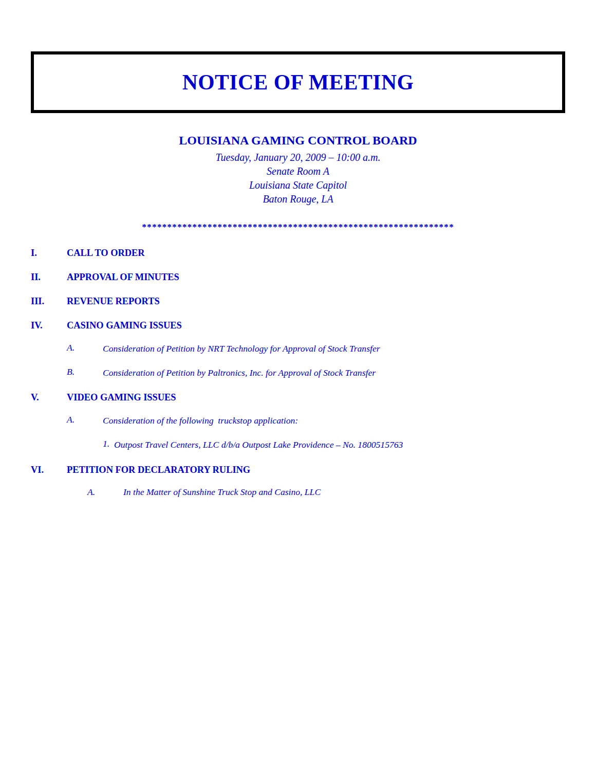NOTICE OF MEETING
LOUISIANA GAMING CONTROL BOARD
Tuesday, January 20, 2009 – 10:00 a.m.
Senate Room A
Louisiana State Capitol
Baton Rouge, LA
**************************************************************
I. CALL TO ORDER
II. APPROVAL OF MINUTES
III. REVENUE REPORTS
IV. CASINO GAMING ISSUES
A. Consideration of Petition by NRT Technology for Approval of Stock Transfer
B. Consideration of Petition by Paltronics, Inc. for Approval of Stock Transfer
V. VIDEO GAMING ISSUES
A. Consideration of the following truckstop application:
1. Outpost Travel Centers, LLC d/b/a Outpost Lake Providence – No. 1800515763
VI. PETITION FOR DECLARATORY RULING
A. In the Matter of Sunshine Truck Stop and Casino, LLC